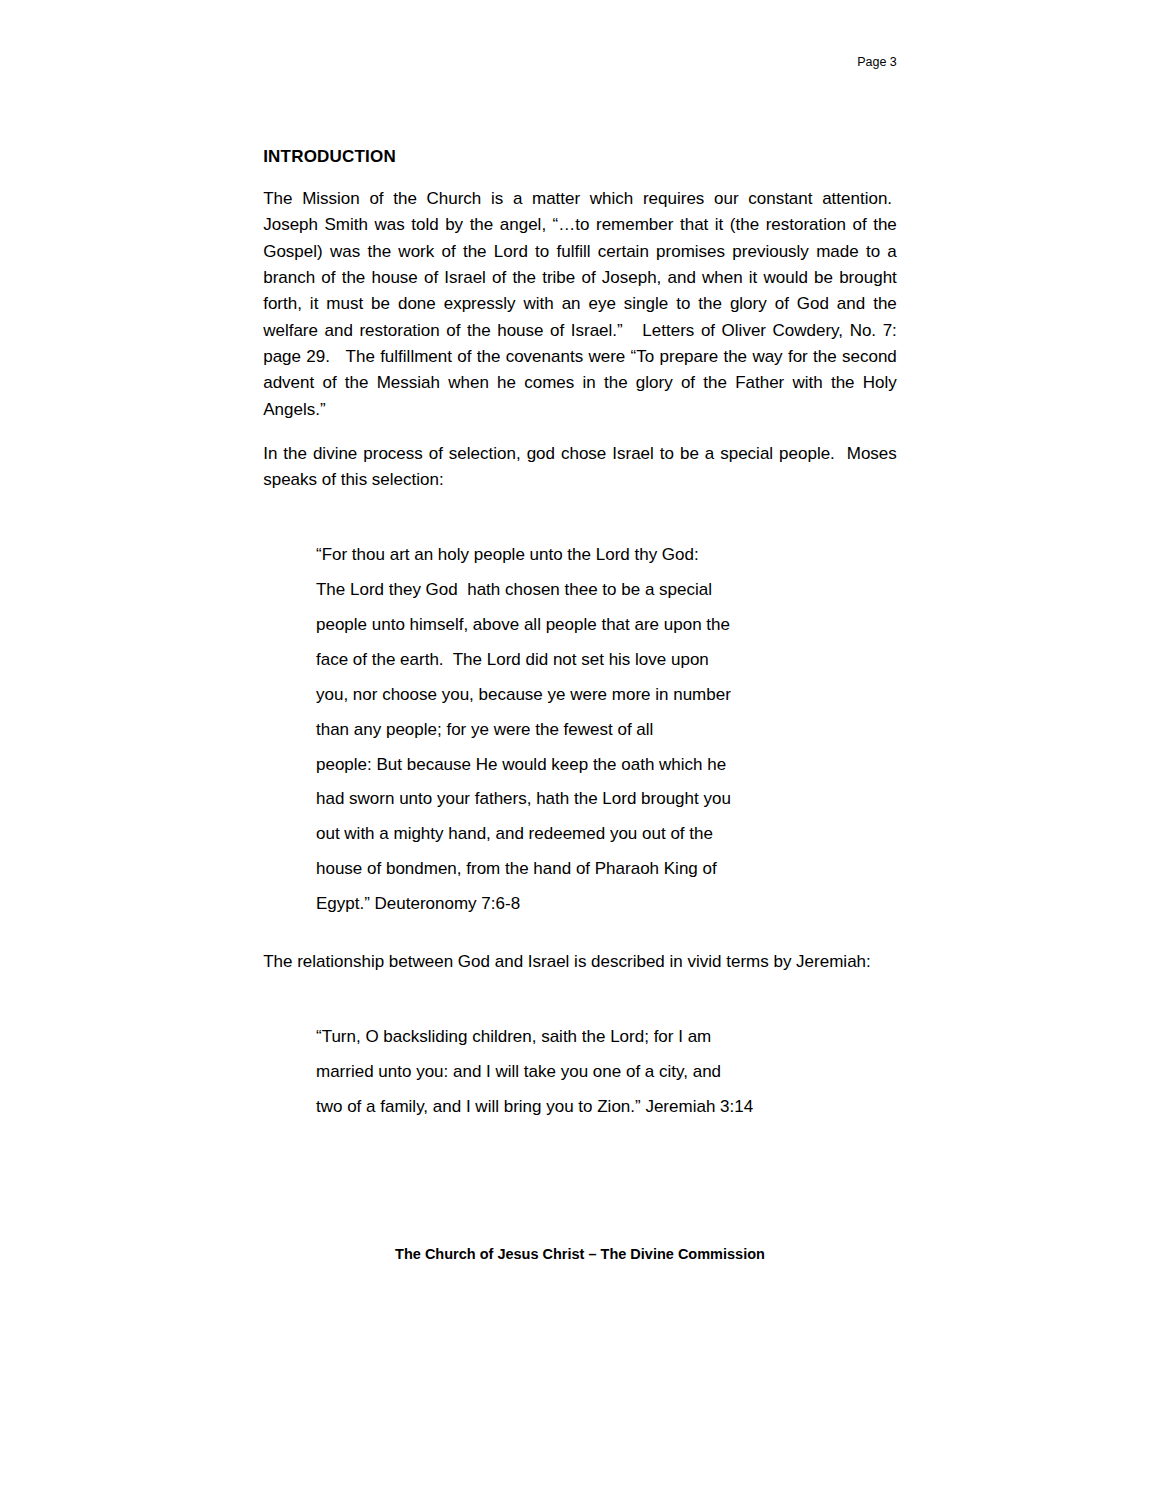Page 3
INTRODUCTION
The Mission of the Church is a matter which requires our constant attention. Joseph Smith was told by the angel, “…to remember that it (the restoration of the Gospel) was the work of the Lord to fulfill certain promises previously made to a branch of the house of Israel of the tribe of Joseph, and when it would be brought forth, it must be done expressly with an eye single to the glory of God and the welfare and restoration of the house of Israel.” Letters of Oliver Cowdery, No. 7: page 29. The fulfillment of the covenants were “To prepare the way for the second advent of the Messiah when he comes in the glory of the Father with the Holy Angels.”
In the divine process of selection, god chose Israel to be a special people. Moses speaks of this selection:
“For thou art an holy people unto the Lord thy God:
The Lord they God hath chosen thee to be a special
people unto himself, above all people that are upon the
face of the earth. The Lord did not set his love upon
you, nor choose you, because ye were more in number
than any people; for ye were the fewest of all
people: But because He would keep the oath which he
had sworn unto your fathers, hath the Lord brought you
out with a mighty hand, and redeemed you out of the
house of bondmen, from the hand of Pharaoh King of
Egypt.” Deuteronomy 7:6-8
The relationship between God and Israel is described in vivid terms by Jeremiah:
“Turn, O backsliding children, saith the Lord; for I am
married unto you: and I will take you one of a city, and
two of a family, and I will bring you to Zion.” Jeremiah 3:14
The Church of Jesus Christ – The Divine Commission